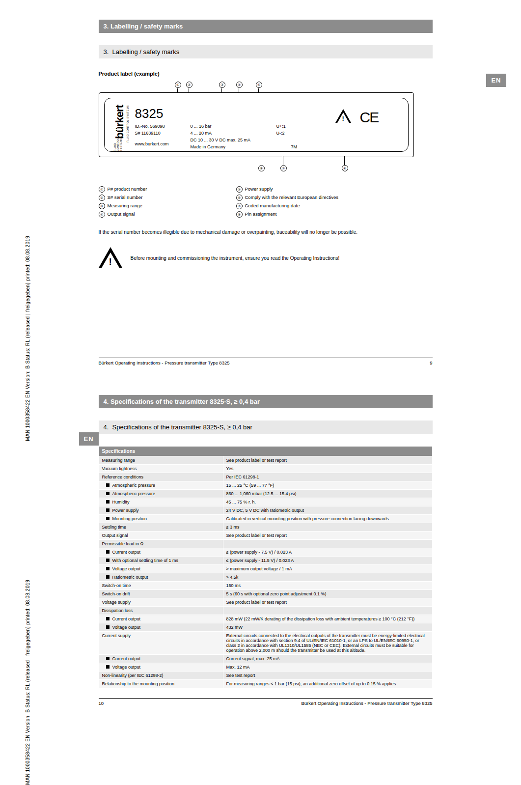MAN 1000358422 EN Version: B Status: RL (released | freigegeben) printed: 08.08.2019
MAN 1000358422 EN Version: B Status: RL (released | freigegeben) printed: 08.08.2019
EN
EN
3. Labelling / safety marks
3. Labelling / safety marks
Product label (example)
①
②
③
④
⑤
bürkert
FLUID CONTROL SYSTEMS
FLUID CONTROL SYSTEMS
8325
ID.-No. 569098
S# 11639110
www.burkert.com
0 ... 16 bar
4 ... 20 mA
DC 10 ... 30 V DC max. 25 mA
Made in Germany
U+:1
U-:2
7M
!
CE
⑧
⑦
⑥
① P# product number
② S# serial number
③ Measuring range
④ Output signal
⑤ Power supply
⑥ Comply with the relevant European directives
⑦ Coded manufacturing date
⑧ Pin assignment
If the serial number becomes illegible due to mechanical damage or overpainting, traceability will no longer be possible.
!
Before mounting and commissioning the instrument, ensure you read the Operating Instructions!
Bürkert Operating Instructions - Pressure transmitter Type 8325
9
4. Specifications of the transmitter 8325-S, ≥ 0,4 bar
4. Specifications of the transmitter 8325-S, ≥ 0,4 bar
| Specifications |
| Measuring range | See product label or test report |
| Vacuum tightness | Yes |
| Reference conditions | Per IEC 61298-1 |
| Atmospheric pressure | 15 ... 25 °C (59 ... 77 °F) |
| Atmospheric pressure | 860 ... 1,060 mbar (12.5 ... 15.4 psi) |
| Humidity | 45 ... 75 % r. h. |
| Power supply | 24 V DC, 5 V DC with ratiometric output |
| Mounting position | Calibrated in vertical mounting position with pressure connection facing downwards. |
| Settling time | ≤ 3 ms |
| Output signal | See product label or test report |
| Permissible load in Ω | |
| Current output | ≤ (power supply - 7.5 V) / 0.023 A |
| With optional settling time of 1 ms | ≤ (power supply - 11.5 V) / 0.023 A |
| Voltage output | > maximum output voltage / 1 mA |
| Ratiometric output | > 4.5k |
| Switch-on time | 150 ms |
| Switch-on drift | 5 s (60 s with optional zero point adjustment 0.1 %) |
| Voltage supply | See product label or test report |
| Dissipation loss | |
| Current output | 828 mW (22 mW/K derating of the dissipation loss with ambient temperatures ≥ 100 °C (212 °F)) |
| Voltage output | 432 mW |
| Current supply | External circuits connected to the electrical outputs of the transmitter must be energy-limited electrical circuits in accordance with section 9.4 of UL/EN/IEC 61010-1, or an LPS to UL/EN/IEC 60950-1, or class 2 in accordance with UL1310/UL1585 (NEC or CEC). External circuits must be suitable for operation above 2,000 m should the transmitter be used at this altitude. |
| Current output | Current signal, max. 25 mA |
| Voltage output | Max. 12 mA |
| Non-linearity (per IEC 61298-2) | See test report |
| Relationship to the mounting position | For measuring ranges < 1 bar (15 psi), an additional zero offset of up to 0.15 % applies |
10
Bürkert Operating Instructions - Pressure transmitter Type 8325